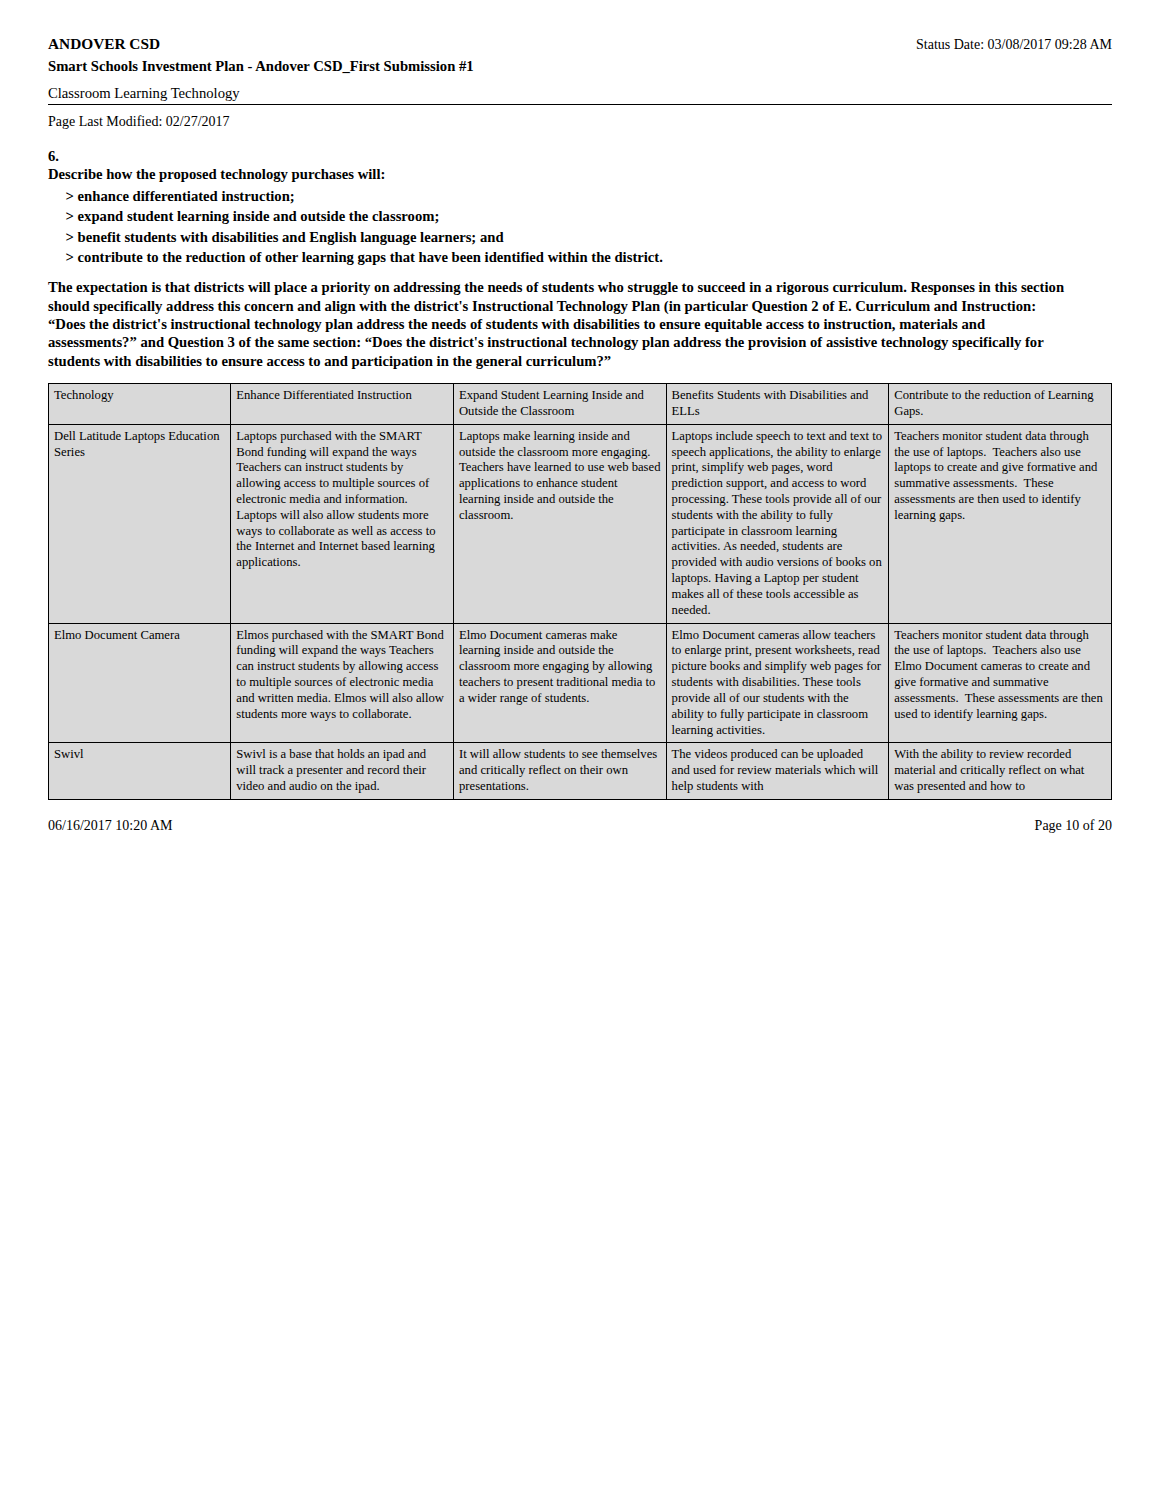ANDOVER CSD
Status Date: 03/08/2017 09:28 AM
Smart Schools Investment Plan - Andover CSD_First Submission #1
Classroom Learning Technology
Page Last Modified: 02/27/2017
6. Describe how the proposed technology purchases will:
enhance differentiated instruction;
expand student learning inside and outside the classroom;
benefit students with disabilities and English language learners; and
contribute to the reduction of other learning gaps that have been identified within the district.
The expectation is that districts will place a priority on addressing the needs of students who struggle to succeed in a rigorous curriculum. Responses in this section should specifically address this concern and align with the district's Instructional Technology Plan (in particular Question 2 of E. Curriculum and Instruction: “Does the district's instructional technology plan address the needs of students with disabilities to ensure equitable access to instruction, materials and assessments?” and Question 3 of the same section: “Does the district's instructional technology plan address the provision of assistive technology specifically for students with disabilities to ensure access to and participation in the general curriculum?”
| Technology | Enhance Differentiated Instruction | Expand Student Learning Inside and Outside the Classroom | Benefits Students with Disabilities and ELLs | Contribute to the reduction of Learning Gaps. |
| --- | --- | --- | --- | --- |
| Dell Latitude Laptops Education Series | Laptops purchased with the SMART Bond funding will expand the ways Teachers can instruct students by allowing access to multiple sources of electronic media and information. Laptops will also allow students more ways to collaborate as well as access to the Internet and Internet based learning applications. | Laptops make learning inside and outside the classroom more engaging. Teachers have learned to use web based applications to enhance student learning inside and outside the classroom. | Laptops include speech to text and text to speech applications, the ability to enlarge print, simplify web pages, word prediction support, and access to word processing. These tools provide all of our students with the ability to fully participate in classroom learning activities. As needed, students are provided with audio versions of books on laptops. Having a Laptop per student makes all of these tools accessible as needed. | Teachers monitor student data through the use of laptops. Teachers also use laptops to create and give formative and summative assessments. These assessments are then used to identify learning gaps. |
| Elmo Document Camera | Elmos purchased with the SMART Bond funding will expand the ways Teachers can instruct students by allowing access to multiple sources of electronic media and written media. Elmos will also allow students more ways to collaborate. | Elmo Document cameras make learning inside and outside the classroom more engaging by allowing teachers to present traditional media to a wider range of students. | Elmo Document cameras allow teachers to enlarge print, present worksheets, read picture books and simplify web pages for students with disabilities. These tools provide all of our students with the ability to fully participate in classroom learning activities. | Teachers monitor student data through the use of laptops. Teachers also use Elmo Document cameras to create and give formative and summative assessments. These assessments are then used to identify learning gaps. |
| Swivl | Swivl is a base that holds an ipad and will track a presenter and record their video and audio on the ipad. | It will allow students to see themselves and critically reflect on their own presentations. | The videos produced can be uploaded and used for review materials which will help students with | With the ability to review recorded material and critically reflect on what was presented and how to |
06/16/2017 10:20 AM
Page 10 of 20